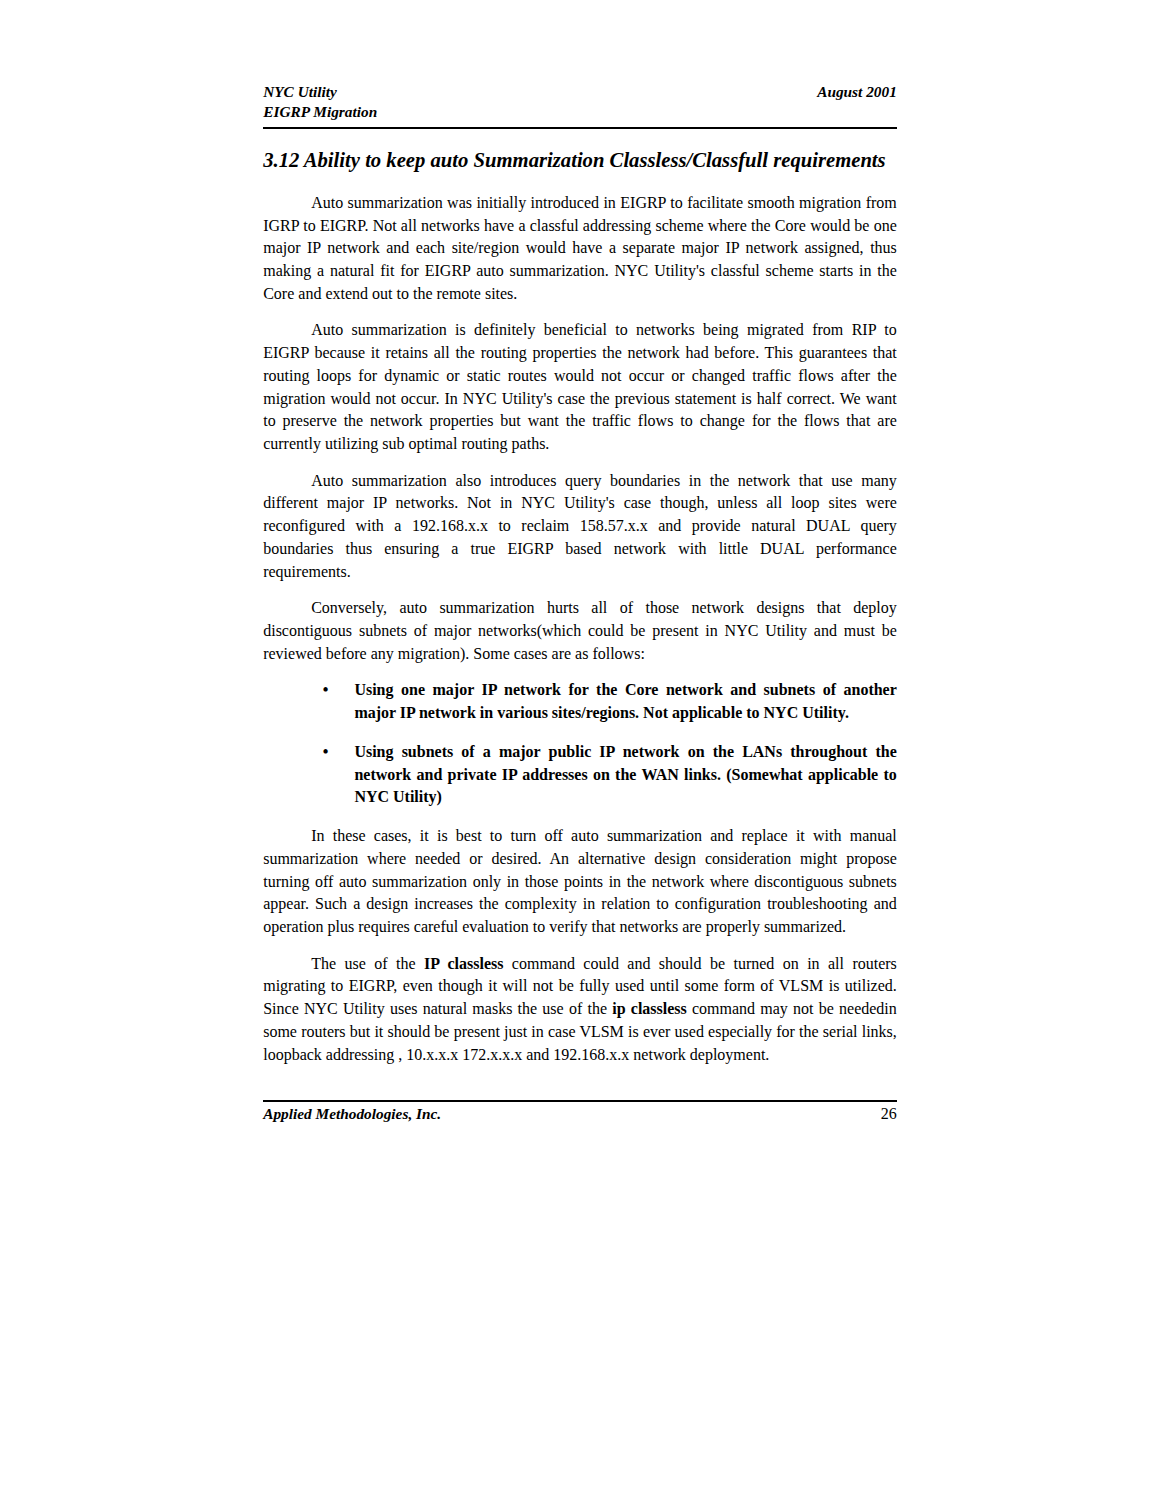NYC Utility
EIGRP Migration
August 2001
3.12 Ability to keep auto Summarization Classless/Classfull requirements
Auto summarization was initially introduced in EIGRP to facilitate smooth migration from IGRP to EIGRP. Not all networks have a classful addressing scheme where the Core would be one major IP network and each site/region would have a separate major IP network assigned, thus making a natural fit for EIGRP auto summarization. NYC Utility's classful scheme starts in the Core and extend out to the remote sites.
Auto summarization is definitely beneficial to networks being migrated from RIP to EIGRP because it retains all the routing properties the network had before. This guarantees that routing loops for dynamic or static routes would not occur or changed traffic flows after the migration would not occur. In NYC Utility's case the previous statement is half correct. We want to preserve the network properties but want the traffic flows to change for the flows that are currently utilizing sub optimal routing paths.
Auto summarization also introduces query boundaries in the network that use many different major IP networks. Not in NYC Utility's case though, unless all loop sites were reconfigured with a 192.168.x.x to reclaim 158.57.x.x and provide natural DUAL query boundaries thus ensuring a true EIGRP based network with little DUAL performance requirements.
Conversely, auto summarization hurts all of those network designs that deploy discontiguous subnets of major networks(which could be present in NYC Utility and must be reviewed before any migration). Some cases are as follows:
Using one major IP network for the Core network and subnets of another major IP network in various sites/regions. Not applicable to NYC Utility.
Using subnets of a major public IP network on the LANs throughout the network and private IP addresses on the WAN links. (Somewhat applicable to NYC Utility)
In these cases, it is best to turn off auto summarization and replace it with manual summarization where needed or desired. An alternative design consideration might propose turning off auto summarization only in those points in the network where discontiguous subnets appear. Such a design increases the complexity in relation to configuration troubleshooting and operation plus requires careful evaluation to verify that networks are properly summarized.
The use of the IP classless command could and should be turned on in all routers migrating to EIGRP, even though it will not be fully used until some form of VLSM is utilized. Since NYC Utility uses natural masks the use of the ip classless command may not be neededin some routers but it should be present just in case VLSM is ever used especially for the serial links, loopback addressing , 10.x.x.x 172.x.x.x and 192.168.x.x network deployment.
Applied Methodologies, Inc.
26